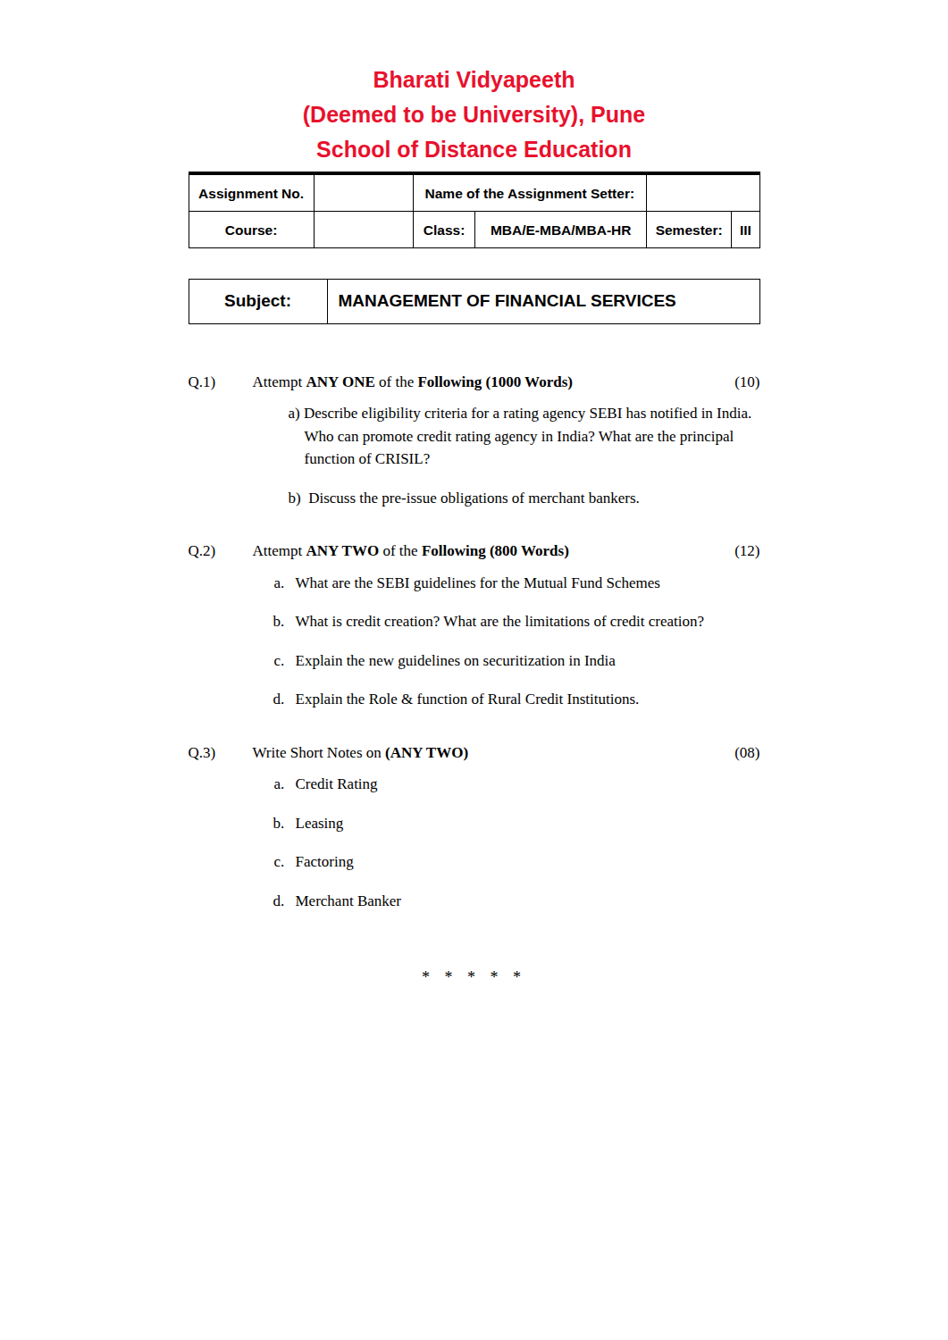Bharati Vidyapeeth
(Deemed to be University), Pune
School of Distance Education
| Assignment No. | | Name of the Assignment Setter: | |
| Course: | | Class: | MBA/E-MBA/MBA-HR | Semester: | III |
| Subject: | MANAGEMENT OF FINANCIAL SERVICES |
Q.1)
(10) Attempt ANY ONE of the Following (1000 Words)
a) Describe eligibility criteria for a rating agency SEBI has notified in India. Who can promote credit rating agency in India? What are the principal function of CRISIL?
b) Discuss the pre-issue obligations of merchant bankers.
Q.2)
(12) Attempt ANY TWO of the Following (800 Words)
What are the SEBI guidelines for the Mutual Fund Schemes
What is credit creation? What are the limitations of credit creation?
Explain the new guidelines on securitization in India
Explain the Role & function of Rural Credit Institutions.
Q.3)
(08) Write Short Notes on (ANY TWO)
Credit Rating
Leasing
Factoring
Merchant Banker
* * * * *